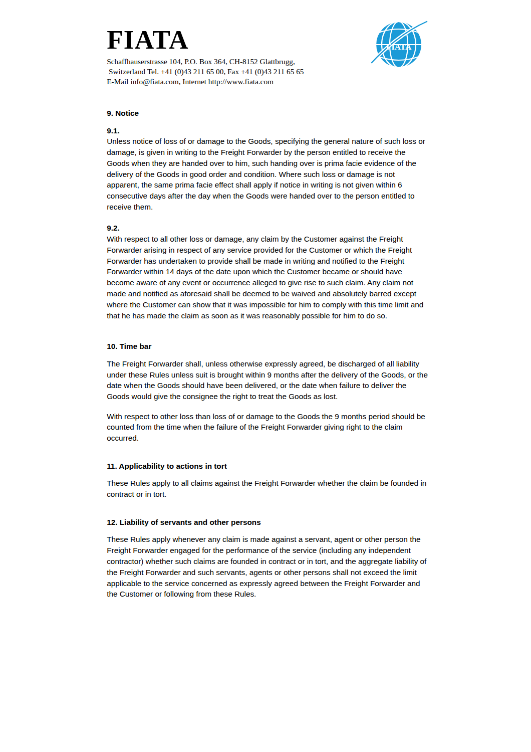FIATA
FIATA
Schaffhauserstrasse 104, P.O. Box 364, CH-8152 Glattbrugg,
Switzerland Tel. +41 (0)43 211 65 00, Fax +41 (0)43 211 65 65
E-Mail info@fiata.com, Internet http://www.fiata.com
9. Notice
9.1.
Unless notice of loss of or damage to the Goods, specifying the general nature of such loss or damage, is given in writing to the Freight Forwarder by the person entitled to receive the Goods when they are handed over to him, such handing over is prima facie evidence of the delivery of the Goods in good order and condition. Where such loss or damage is not apparent, the same prima facie effect shall apply if notice in writing is not given within 6 consecutive days after the day when the Goods were handed over to the person entitled to receive them.
9.2.
With respect to all other loss or damage, any claim by the Customer against the Freight Forwarder arising in respect of any service provided for the Customer or which the Freight Forwarder has undertaken to provide shall be made in writing and notified to the Freight Forwarder within 14 days of the date upon which the Customer became or should have become aware of any event or occurrence alleged to give rise to such claim. Any claim not made and notified as aforesaid shall be deemed to be waived and absolutely barred except where the Customer can show that it was impossible for him to comply with this time limit and that he has made the claim as soon as it was reasonably possible for him to do so.
10. Time bar
The Freight Forwarder shall, unless otherwise expressly agreed, be discharged of all liability under these Rules unless suit is brought within 9 months after the delivery of the Goods, or the date when the Goods should have been delivered, or the date when failure to deliver the Goods would give the consignee the right to treat the Goods as lost.
With respect to other loss than loss of or damage to the Goods the 9 months period should be counted from the time when the failure of the Freight Forwarder giving right to the claim occurred.
11. Applicability to actions in tort
These Rules apply to all claims against the Freight Forwarder whether the claim be founded in contract or in tort.
12. Liability of servants and other persons
These Rules apply whenever any claim is made against a servant, agent or other person the Freight Forwarder engaged for the performance of the service (including any independent contractor) whether such claims are founded in contract or in tort, and the aggregate liability of the Freight Forwarder and such servants, agents or other persons shall not exceed the limit applicable to the service concerned as expressly agreed between the Freight Forwarder and the Customer or following from these Rules.